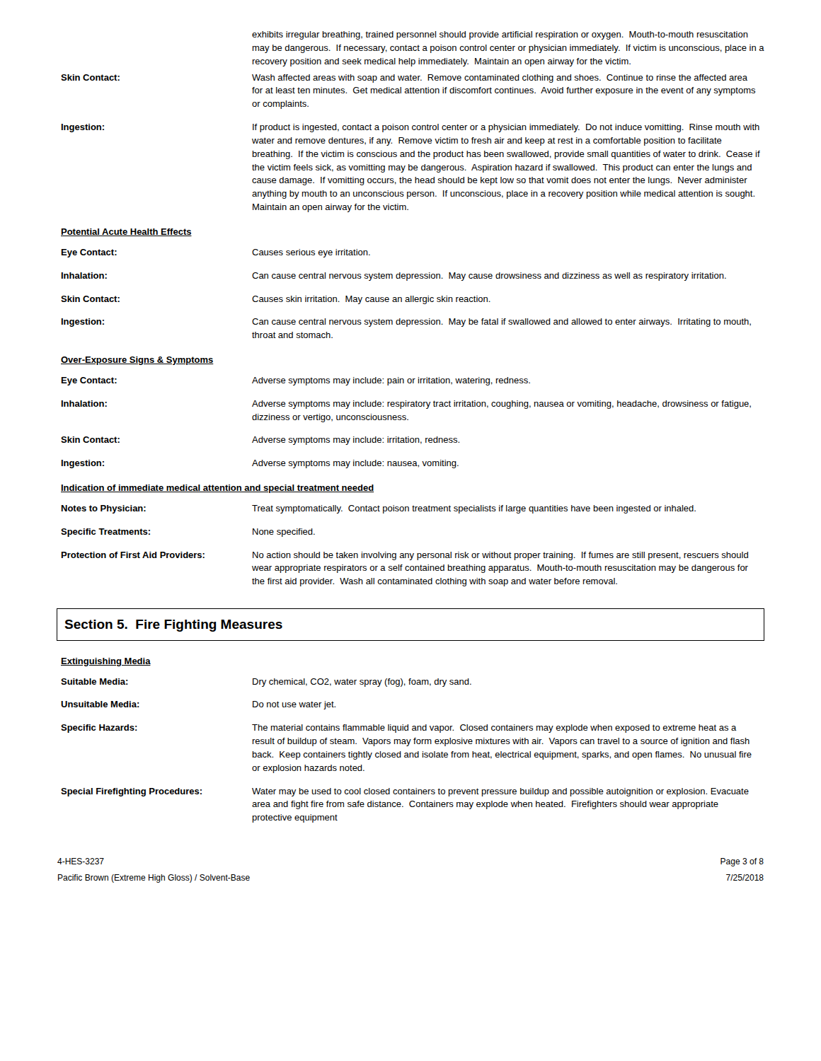exhibits irregular breathing, trained personnel should provide artificial respiration or oxygen. Mouth-to-mouth resuscitation may be dangerous. If necessary, contact a poison control center or physician immediately. If victim is unconscious, place in a recovery position and seek medical help immediately. Maintain an open airway for the victim.
| Skin Contact: | Wash affected areas with soap and water. Remove contaminated clothing and shoes. Continue to rinse the affected area for at least ten minutes. Get medical attention if discomfort continues. Avoid further exposure in the event of any symptoms or complaints. |
| Ingestion: | If product is ingested, contact a poison control center or a physician immediately. Do not induce vomitting. Rinse mouth with water and remove dentures, if any. Remove victim to fresh air and keep at rest in a comfortable position to facilitate breathing. If the victim is conscious and the product has been swallowed, provide small quantities of water to drink. Cease if the victim feels sick, as vomitting may be dangerous. Aspiration hazard if swallowed. This product can enter the lungs and cause damage. If vomitting occurs, the head should be kept low so that vomit does not enter the lungs. Never administer anything by mouth to an unconscious person. If unconscious, place in a recovery position while medical attention is sought. Maintain an open airway for the victim. |
Potential Acute Health Effects
| Eye Contact: | Causes serious eye irritation. |
| Inhalation: | Can cause central nervous system depression. May cause drowsiness and dizziness as well as respiratory irritation. |
| Skin Contact: | Causes skin irritation. May cause an allergic skin reaction. |
| Ingestion: | Can cause central nervous system depression. May be fatal if swallowed and allowed to enter airways. Irritating to mouth, throat and stomach. |
Over-Exposure Signs & Symptoms
| Eye Contact: | Adverse symptoms may include: pain or irritation, watering, redness. |
| Inhalation: | Adverse symptoms may include: respiratory tract irritation, coughing, nausea or vomiting, headache, drowsiness or fatigue, dizziness or vertigo, unconsciousness. |
| Skin Contact: | Adverse symptoms may include: irritation, redness. |
| Ingestion: | Adverse symptoms may include: nausea, vomiting. |
Indication of immediate medical attention and special treatment needed
| Notes to Physician: | Treat symptomatically. Contact poison treatment specialists if large quantities have been ingested or inhaled. |
| Specific Treatments: | None specified. |
| Protection of First Aid Providers: | No action should be taken involving any personal risk or without proper training. If fumes are still present, rescuers should wear appropriate respirators or a self contained breathing apparatus. Mouth-to-mouth resuscitation may be dangerous for the first aid provider. Wash all contaminated clothing with soap and water before removal. |
Section 5. Fire Fighting Measures
Extinguishing Media
| Suitable Media: | Dry chemical, CO2, water spray (fog), foam, dry sand. |
| Unsuitable Media: | Do not use water jet. |
| Specific Hazards: | The material contains flammable liquid and vapor. Closed containers may explode when exposed to extreme heat as a result of buildup of steam. Vapors may form explosive mixtures with air. Vapors can travel to a source of ignition and flash back. Keep containers tightly closed and isolate from heat, electrical equipment, sparks, and open flames. No unusual fire or explosion hazards noted. |
| Special Firefighting Procedures: | Water may be used to cool closed containers to prevent pressure buildup and possible autoignition or explosion. Evacuate area and fight fire from safe distance. Containers may explode when heated. Firefighters should wear appropriate protective equipment |
| 4-HES-3237 | Page 3 of 8 |
| Pacific Brown (Extreme High Gloss) / Solvent-Base | 7/25/2018 |